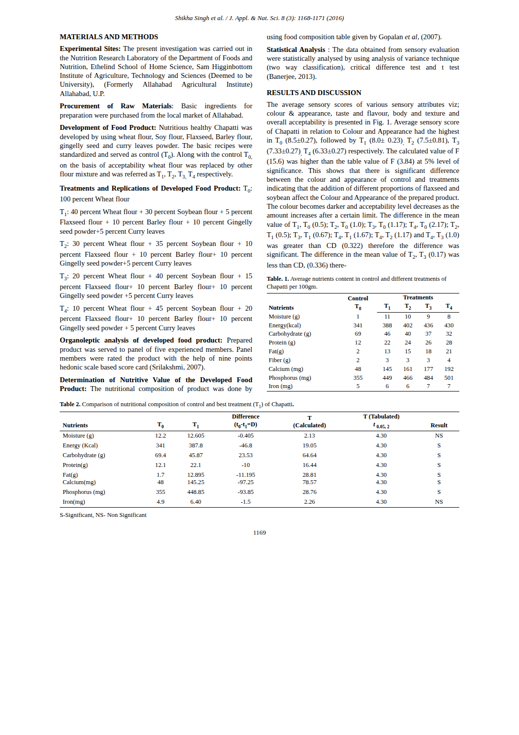Shikha Singh et al. / J. Appl. & Nat. Sci. 8 (3): 1168-1171 (2016)
MATERIALS AND METHODS
Experimental Sites: The present investigation was carried out in the Nutrition Research Laboratory of the Department of Foods and Nutrition, Ethelind School of Home Science, Sam Higginbottom Institute of Agriculture, Technology and Sciences (Deemed to be University), (Formerly Allahabad Agricultural Institute) Allahabad, U.P.
Procurement of Raw Materials: Basic ingredients for preparation were purchased from the local market of Allahabad.
Development of Food Product: Nutritious healthy Chapatti was developed by using wheat flour, Soy flour, Flaxseed, Barley flour, gingelly seed and curry leaves powder. The basic recipes were standardized and served as control (T0). Along with the control T0, on the basis of acceptability wheat flour was replaced by other flour mixture and was referred as T1, T2, T3, T4 respectively.
Treatments and Replications of Developed Food Product: T0: 100 percent Wheat flour
T1: 40 percent Wheat flour + 30 percent Soybean flour + 5 percent Flaxseed flour + 10 percent Barley flour + 10 percent Gingelly seed powder+5 percent Curry leaves
T2: 30 percent Wheat flour + 35 percent Soybean flour + 10 percent Flaxseed flour + 10 percent Barley flour+ 10 percent Gingelly seed powder+5 percent Curry leaves
T3: 20 percent Wheat flour + 40 percent Soybean flour + 15 percent Flaxseed flour+ 10 percent Barley flour+ 10 percent Gingelly seed powder +5 percent Curry leaves
T4: 10 percent Wheat flour + 45 percent Soybean flour + 20 percent Flaxseed flour+ 10 percent Barley flour+ 10 percent Gingelly seed powder + 5 percent Curry leaves
Organoleptic analysis of developed food product: Prepared product was served to panel of five experienced members. Panel members were rated the product with the help of nine points hedonic scale based score card (Srilakshmi, 2007).
Determination of Nutritive Value of the Developed Food Product: The nutritional composition of product was done by using food composition table given by Gopalan et al, (2007).
Statistical Analysis : The data obtained from sensory evaluation were statistically analysed by using analysis of variance technique (two way classification), critical difference test and t test (Banerjee, 2013).
RESULTS AND DISCUSSION
The average sensory scores of various sensory attributes viz; colour & appearance, taste and flavour, body and texture and overall acceptability is presented in Fig. 1. Average sensory score of Chapatti in relation to Colour and Appearance had the highest in T0 (8.5±0.27), followed by T1 (8.0± 0.23), T2 (7.5±0.81), T3 (7.33±0.27), T4 (6.33±0.27) respectively. The calculated value of F (15.6) was higher than the table value of F (3.84) at 5% level of significance. This shows that there is significant difference between the colour and appearance of control and treatments indicating that the addition of different proportions of flaxseed and soybean affect the Colour and Appearance of the prepared product. The colour becomes darker and acceptability level decreases as the amount increases after a certain limit. The difference in the mean value of T1, T0 (0.5); T2, T0 (1.0); T3, T0 (1.17); T4, T0 (2.17); T2, T1 (0.5); T3, T1 (0.67); T4, T1 (1.67); T4, T2 (1.17) and T4, T3 (1.0) was greater than CD (0.322) therefore the difference was significant. The difference in the mean value of T2, T3 (0.17) was less than CD, (0.336) there-
Table. 1. Average nutrients content in control and different treatments of Chapatti per 100gm.
| Nutrients | Control T 0 | Treatments |
| --- | --- | --- |
| T 1 | T 2 | T 3 | T 4 |
| Moisture (g) | 1 | 11 | 10 | 9 | 8 |
| Energy(kcal) | 341 | 388 | 402 | 436 | 430 |
| Carbohydrate (g) | 69 | 46 | 40 | 37 | 32 |
| Protein (g) | 12 | 22 | 24 | 26 | 28 |
| Fat(g) | 2 | 13 | 15 | 18 | 21 |
| Fiber (g) | 2 | 3 | 3 | 3 | 4 |
| Calcium (mg) | 48 | 145 | 161 | 177 | 192 |
| Phosphorus (mg) | 355 | 449 | 466 | 484 | 501 |
| Iron (mg) | 5 | 6 | 6 | 7 | 7 |
Table 2. Comparison of nutritional composition of control and best treatment (T 1 ) of Chapatti .
| Nutrients | T 0 | T 1 | Difference (t 0 -t 1 =D) | T (Calculated) | T (Tabulated) t 0.05, 2 | Result |
| --- | --- | --- | --- | --- | --- | --- |
| Moisture (g) | 12.2 | 12.605 | -0.405 | 2.13 | 4.30 | NS |
| Energy (Kcal) | 341 | 387.8 | -46.8 | 19.05 | 4.30 | S |
| Carbohydrate (g) | 69.4 | 45.87 | 23.53 | 64.64 | 4.30 | S |
| Protein(g) | 12.1 | 22.1 | -10 | 16.44 | 4.30 | S |
| Fat(g) Calcium(mg) | 1.7 48 | 12.895 145.25 | -11.195 -97.25 | 28.81 78.57 | 4.30 4.30 | S S |
| Phosphorus (mg) | 355 | 448.85 | -93.85 | 28.76 | 4.30 | S |
| Iron(mg) | 4.9 | 6.40 | -1.5 | 2.26 | 4.30 | NS |
S-Significant, NS- Non Significant
1169